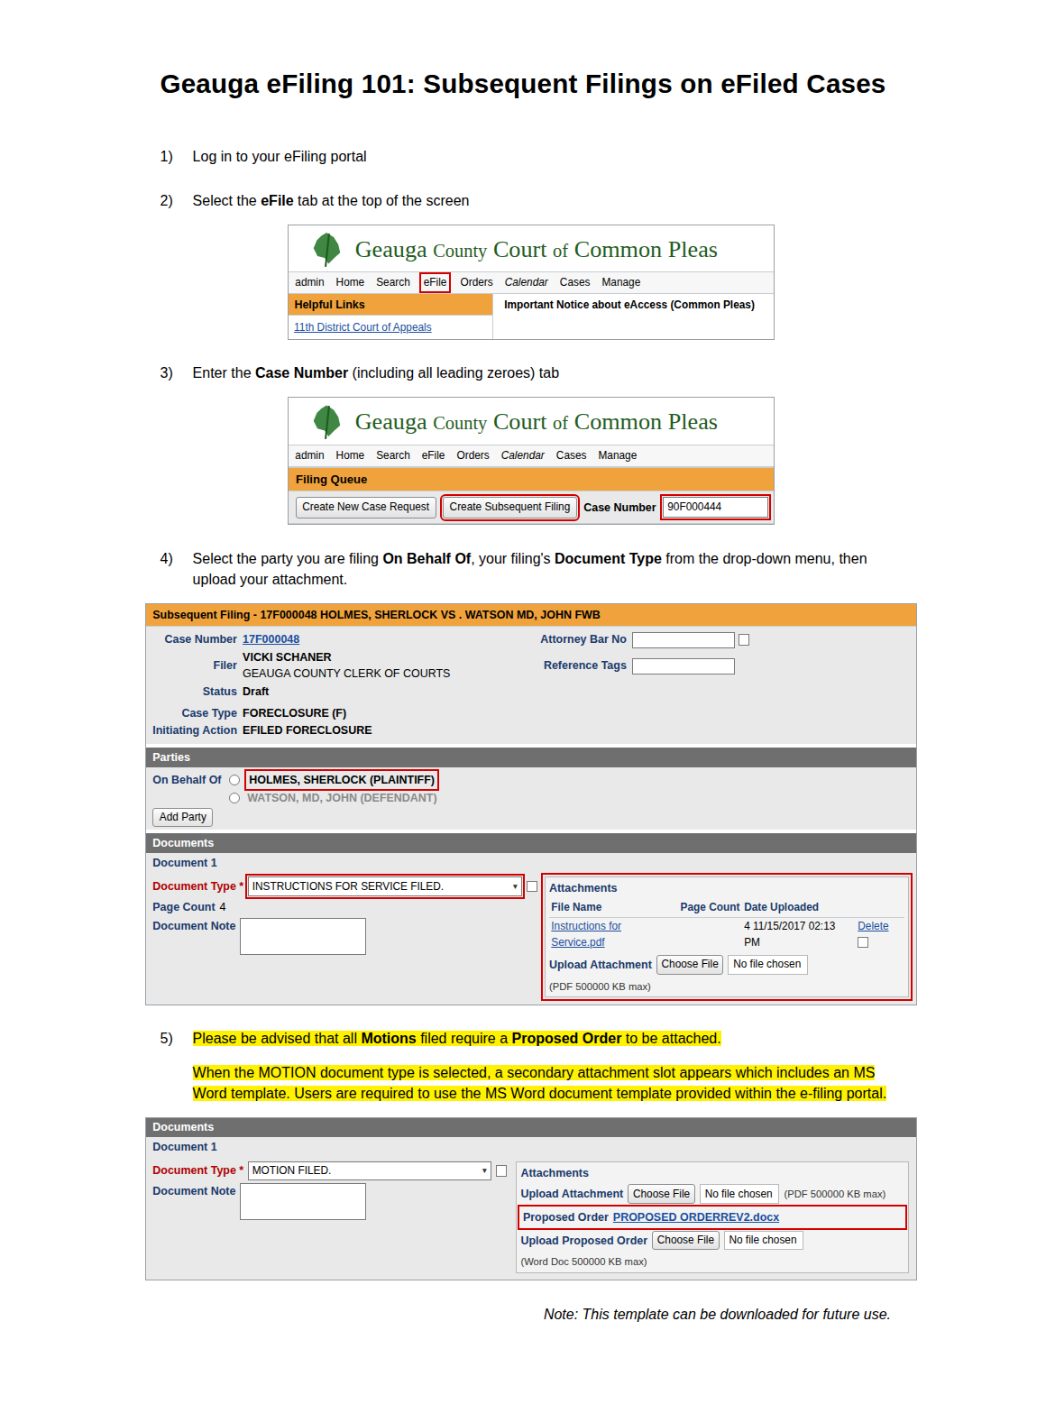Geauga eFiling 101: Subsequent Filings on eFiled Cases
Log in to your eFiling portal
Select the eFile tab at the top of the screen
Geauga County Court of Common Pleas
admin Home Search eFile Orders Calendar Cases Manage
Helpful Links
11th District Court of Appeals
Important Notice about eAccess (Common Pleas)
Enter the Case Number (including all leading zeroes) tab
Geauga County Court of Common Pleas
admin Home Search eFile Orders Calendar Cases Manage
Filing Queue
Create New Case Request Create Subsequent Filing Case Number 90F000444
Select the party you are filing On Behalf Of, your filing's Document Type from the drop-down menu, then upload your attachment.
Subsequent Filing - 17F000048 HOLMES, SHERLOCK VS . WATSON MD, JOHN FWB
Case Number
17F000048
Attorney Bar No
Filer
VICKI SCHANER
GEAUGA COUNTY CLERK OF COURTS
Reference Tags
Status
Draft
Case Type
FORECLOSURE (F)
Initiating Action
EFILED FORECLOSURE
Parties
On Behalf Of HOLMES, SHERLOCK (PLAINTIFF)
On Behalf Of WATSON, MD, JOHN (DEFENDANT)
Add Party
Documents
Document 1
Document Type * INSTRUCTIONS FOR SERVICE FILED.
Page Count 4
Document Note
Attachments
| File Name | Page Count | Date Uploaded | |
| --- | --- | --- | --- |
| Instructions for Service.pdf | | 4 11/15/2017 02:13 PM | Delete |
Upload Attachment Choose File No file chosen (PDF 500000 KB max)
Please be advised that all Motions filed require a Proposed Order to be attached.
When the MOTION document type is selected, a secondary attachment slot appears which includes an MS Word template. Users are required to use the MS Word document template provided within the e-filing portal.
Documents
Document 1
Document Type * MOTION FILED.
Document Note
Attachments
Upload Attachment Choose File No file chosen (PDF 500000 KB max)
Proposed Order PROPOSED ORDERREV2.docx
Upload Proposed Order Choose File No file chosen (Word Doc 500000 KB max)
Note: This template can be downloaded for future use.